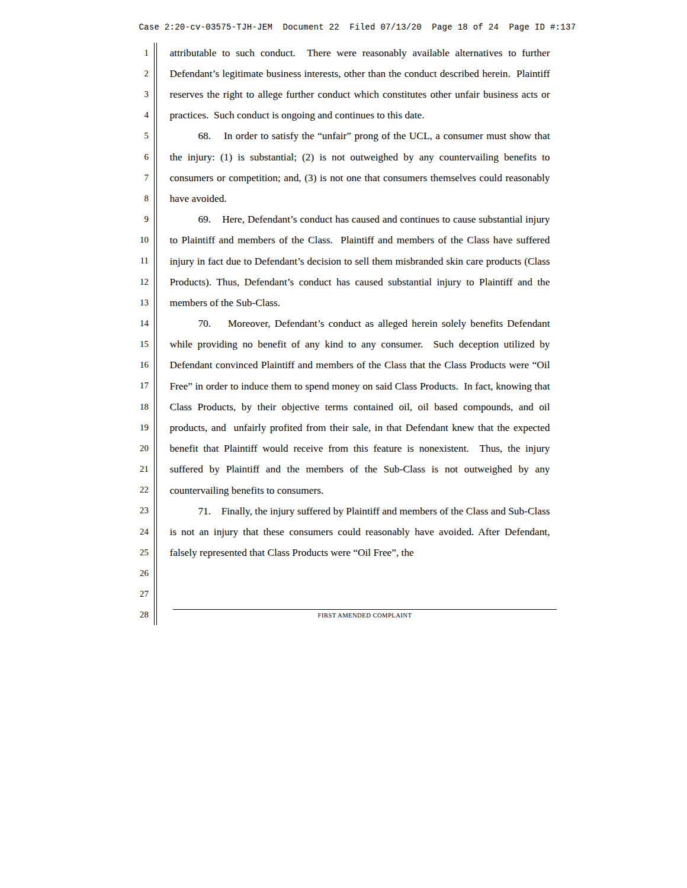Case 2:20-cv-03575-TJH-JEM Document 22 Filed 07/13/20 Page 18 of 24 Page ID #:137
1
2
3
4
5
6
7
8
9
10
11
12
13
14
15
16
17
18
19
20
21
22
23
24
25
26
27
28
attributable to such conduct. There were reasonably available alternatives to further Defendant’s legitimate business interests, other than the conduct described herein. Plaintiff reserves the right to allege further conduct which constitutes other unfair business acts or practices. Such conduct is ongoing and continues to this date.
68. In order to satisfy the “unfair” prong of the UCL, a consumer must show that the injury: (1) is substantial; (2) is not outweighed by any countervailing benefits to consumers or competition; and, (3) is not one that consumers themselves could reasonably have avoided.
69. Here, Defendant’s conduct has caused and continues to cause substantial injury to Plaintiff and members of the Class. Plaintiff and members of the Class have suffered injury in fact due to Defendant’s decision to sell them misbranded skin care products (Class Products). Thus, Defendant’s conduct has caused substantial injury to Plaintiff and the members of the Sub-Class.
70. Moreover, Defendant’s conduct as alleged herein solely benefits Defendant while providing no benefit of any kind to any consumer. Such deception utilized by Defendant convinced Plaintiff and members of the Class that the Class Products were “Oil Free” in order to induce them to spend money on said Class Products. In fact, knowing that Class Products, by their objective terms contained oil, oil based compounds, and oil products, and unfairly profited from their sale, in that Defendant knew that the expected benefit that Plaintiff would receive from this feature is nonexistent. Thus, the injury suffered by Plaintiff and the members of the Sub-Class is not outweighed by any countervailing benefits to consumers.
71. Finally, the injury suffered by Plaintiff and members of the Class and Sub-Class is not an injury that these consumers could reasonably have avoided. After Defendant, falsely represented that Class Products were “Oil Free”, the
FIRST AMENDED COMPLAINT